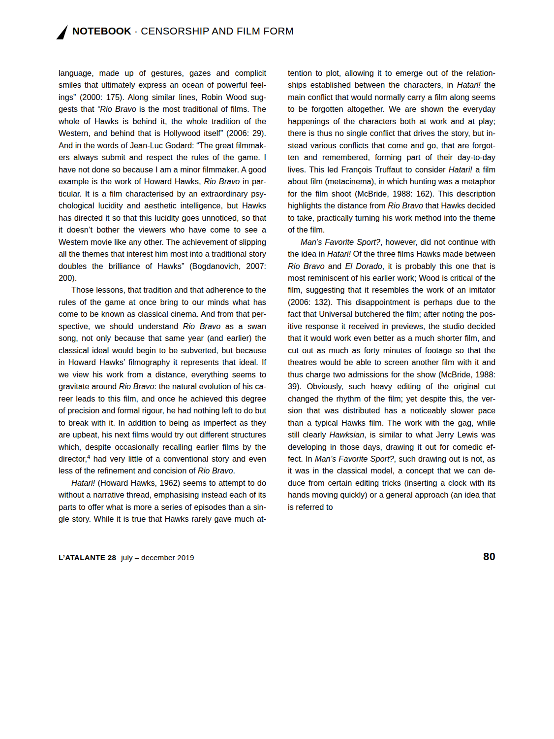NOTEBOOK · CENSORSHIP AND FILM FORM
language, made up of gestures, gazes and complicit smiles that ultimately express an ocean of powerful feelings” (2000: 175). Along similar lines, Robin Wood suggests that “Rio Bravo is the most traditional of films. The whole of Hawks is behind it, the whole tradition of the Western, and behind that is Hollywood itself” (2006: 29). And in the words of Jean-Luc Godard: “The great filmmakers always submit and respect the rules of the game. I have not done so because I am a minor filmmaker. A good example is the work of Howard Hawks, Rio Bravo in particular. It is a film characterised by an extraordinary psychological lucidity and aesthetic intelligence, but Hawks has directed it so that this lucidity goes unnoticed, so that it doesn’t bother the viewers who have come to see a Western movie like any other. The achievement of slipping all the themes that interest him most into a traditional story doubles the brilliance of Hawks” (Bogdanovich, 2007: 200).
Those lessons, that tradition and that adherence to the rules of the game at once bring to our minds what has come to be known as classical cinema. And from that perspective, we should understand Rio Bravo as a swan song, not only because that same year (and earlier) the classical ideal would begin to be subverted, but because in Howard Hawks’ filmography it represents that ideal. If we view his work from a distance, everything seems to gravitate around Rio Bravo: the natural evolution of his career leads to this film, and once he achieved this degree of precision and formal rigour, he had nothing left to do but to break with it. In addition to being as imperfect as they are upbeat, his next films would try out different structures which, despite occasionally recalling earlier films by the director,4 had very little of a conventional story and even less of the refinement and concision of Rio Bravo.
Hatari! (Howard Hawks, 1962) seems to attempt to do without a narrative thread, emphasising instead each of its parts to offer what is more a series of episodes than a single story. While it is true that Hawks rarely gave much attention to plot, allowing it to emerge out of the relationships established between the characters, in Hatari! the main conflict that would normally carry a film along seems to be forgotten altogether. We are shown the everyday happenings of the characters both at work and at play; there is thus no single conflict that drives the story, but instead various conflicts that come and go, that are forgotten and remembered, forming part of their day-to-day lives. This led François Truffaut to consider Hatari! a film about film (metacinema), in which hunting was a metaphor for the film shoot (McBride, 1988: 162). This description highlights the distance from Rio Bravo that Hawks decided to take, practically turning his work method into the theme of the film.
Man’s Favorite Sport?, however, did not continue with the idea in Hatari! Of the three films Hawks made between Rio Bravo and El Dorado, it is probably this one that is most reminiscent of his earlier work; Wood is critical of the film, suggesting that it resembles the work of an imitator (2006: 132). This disappointment is perhaps due to the fact that Universal butchered the film; after noting the positive response it received in previews, the studio decided that it would work even better as a much shorter film, and cut out as much as forty minutes of footage so that the theatres would be able to screen another film with it and thus charge two admissions for the show (McBride, 1988: 39). Obviously, such heavy editing of the original cut changed the rhythm of the film; yet despite this, the version that was distributed has a noticeably slower pace than a typical Hawks film. The work with the gag, while still clearly Hawksian, is similar to what Jerry Lewis was developing in those days, drawing it out for comedic effect. In Man’s Favorite Sport?, such drawing out is not, as it was in the classical model, a concept that we can deduce from certain editing tricks (inserting a clock with its hands moving quickly) or a general approach (an idea that is referred to
L’Atalante 28 july – december 2019
80